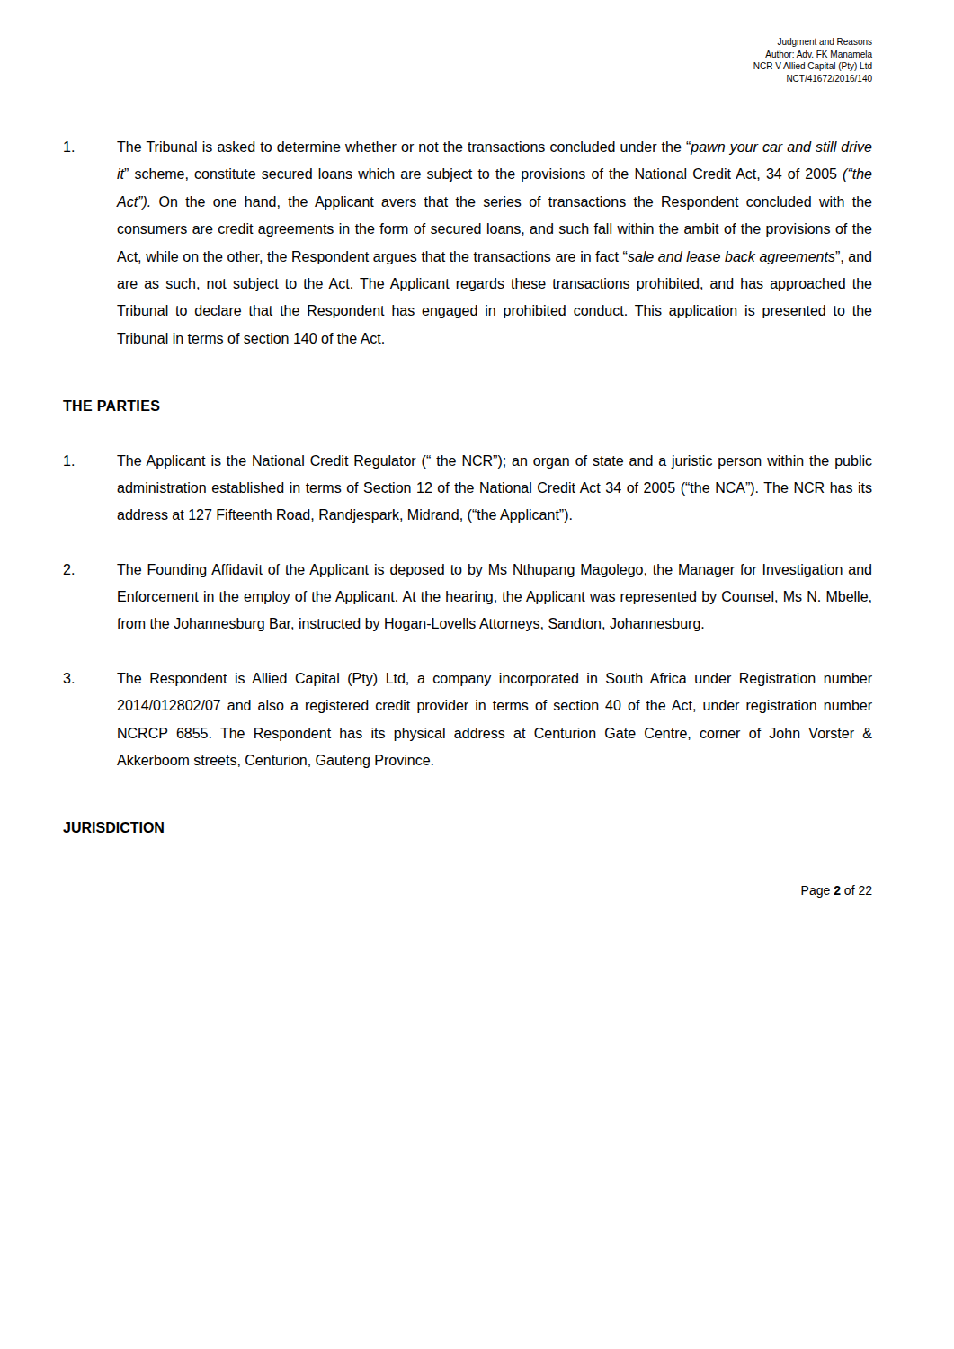Judgment and Reasons
Author: Adv. FK Manamela
NCR V Allied Capital (Pty) Ltd
NCT/41672/2016/140
The Tribunal is asked to determine whether or not the transactions concluded under the “pawn your car and still drive it” scheme, constitute secured loans which are subject to the provisions of the National Credit Act, 34 of 2005 (“the Act”). On the one hand, the Applicant avers that the series of transactions the Respondent concluded with the consumers are credit agreements in the form of secured loans, and such fall within the ambit of the provisions of the Act, while on the other, the Respondent argues that the transactions are in fact “sale and lease back agreements”, and are as such, not subject to the Act. The Applicant regards these transactions prohibited, and has approached the Tribunal to declare that the Respondent has engaged in prohibited conduct. This application is presented to the Tribunal in terms of section 140 of the Act.
THE PARTIES
The Applicant is the National Credit Regulator (“ the NCR”); an organ of state and a juristic person within the public administration established in terms of Section 12 of the National Credit Act 34 of 2005 (“the NCA”). The NCR has its address at 127 Fifteenth Road, Randjespark, Midrand, (“the Applicant”).
The Founding Affidavit of the Applicant is deposed to by Ms Nthupang Magolego, the Manager for Investigation and Enforcement in the employ of the Applicant. At the hearing, the Applicant was represented by Counsel, Ms N. Mbelle, from the Johannesburg Bar, instructed by Hogan-Lovells Attorneys, Sandton, Johannesburg.
The Respondent is Allied Capital (Pty) Ltd, a company incorporated in South Africa under Registration number 2014/012802/07 and also a registered credit provider in terms of section 40 of the Act, under registration number NCRCP 6855. The Respondent has its physical address at Centurion Gate Centre, corner of John Vorster & Akkerboom streets, Centurion, Gauteng Province.
JURISDICTION
Page 2 of 22